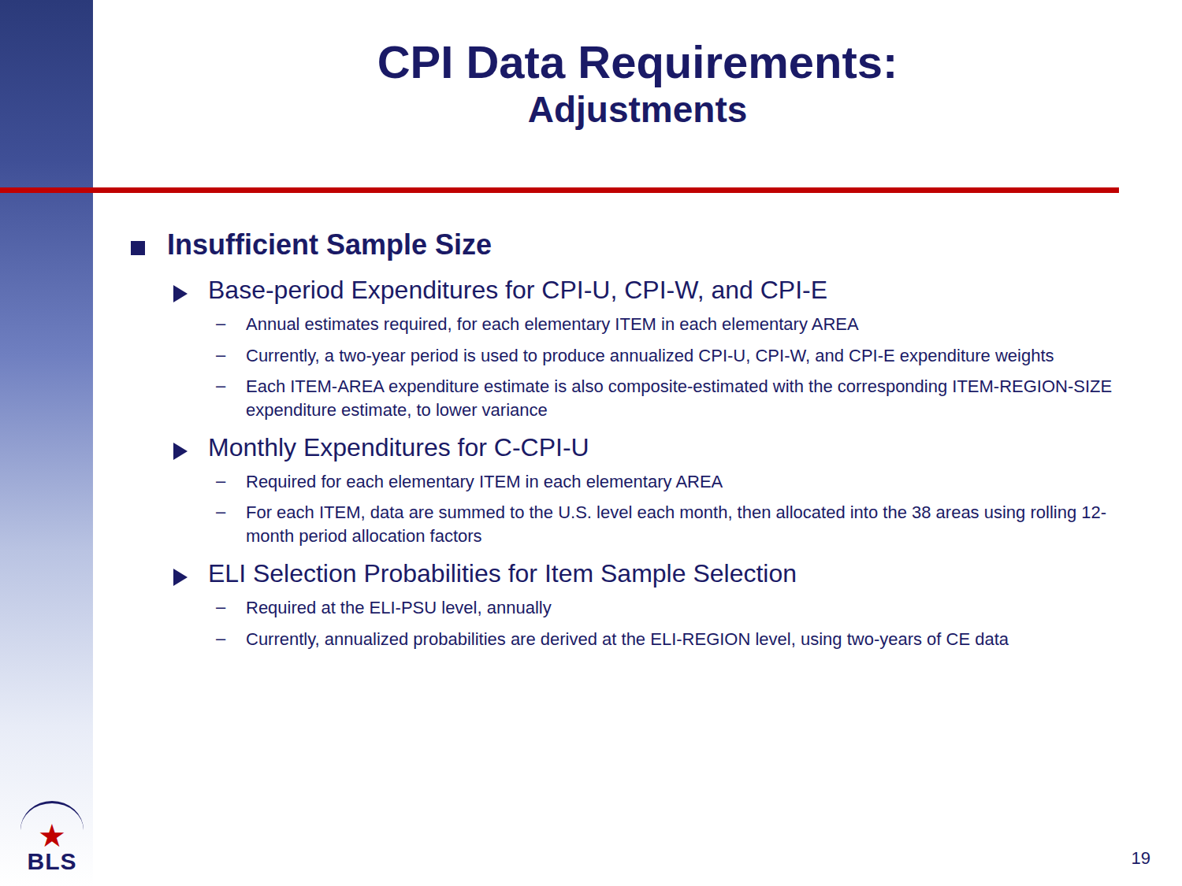CPI Data Requirements: Adjustments
Insufficient Sample Size
Base-period Expenditures for CPI-U, CPI-W, and CPI-E
Annual estimates required, for each elementary ITEM in each elementary AREA
Currently, a two-year period is used to produce annualized CPI-U, CPI-W, and CPI-E expenditure weights
Each ITEM-AREA expenditure estimate is also composite-estimated with the corresponding ITEM-REGION-SIZE expenditure estimate, to lower variance
Monthly Expenditures for C-CPI-U
Required for each elementary ITEM in each elementary AREA
For each ITEM, data are summed to the U.S. level each month, then allocated into the 38 areas using rolling 12-month period allocation factors
ELI Selection Probabilities for Item Sample Selection
Required at the ELI-PSU level, annually
Currently, annualized probabilities are derived at the ELI-REGION level, using two-years of CE data
19
★
BLS